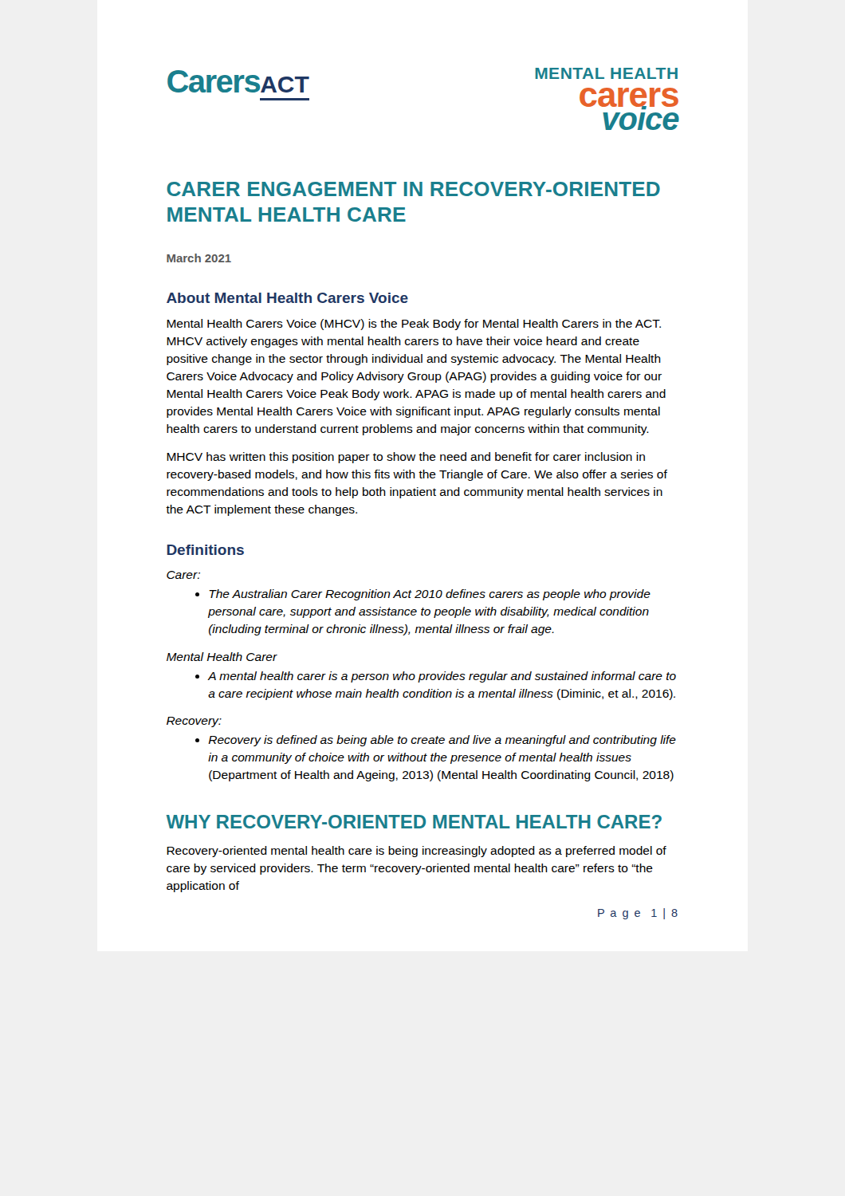CarersACT
Mental Health
carers
voice
Carer Engagement in Recovery-Oriented Mental Health Care
March 2021
About Mental Health Carers Voice
Mental Health Carers Voice (MHCV) is the Peak Body for Mental Health Carers in the ACT. MHCV actively engages with mental health carers to have their voice heard and create positive change in the sector through individual and systemic advocacy. The Mental Health Carers Voice Advocacy and Policy Advisory Group (APAG) provides a guiding voice for our Mental Health Carers Voice Peak Body work. APAG is made up of mental health carers and provides Mental Health Carers Voice with significant input. APAG regularly consults mental health carers to understand current problems and major concerns within that community.
MHCV has written this position paper to show the need and benefit for carer inclusion in recovery-based models, and how this fits with the Triangle of Care. We also offer a series of recommendations and tools to help both inpatient and community mental health services in the ACT implement these changes.
Definitions
Carer:
The Australian Carer Recognition Act 2010 defines carers as people who provide personal care, support and assistance to people with disability, medical condition (including terminal or chronic illness), mental illness or frail age.
Mental Health Carer
A mental health carer is a person who provides regular and sustained informal care to a care recipient whose main health condition is a mental illness (Diminic, et al., 2016).
Recovery:
Recovery is defined as being able to create and live a meaningful and contributing life in a community of choice with or without the presence of mental health issues (Department of Health and Ageing, 2013) (Mental Health Coordinating Council, 2018)
Why recovery-oriented mental health care?
Recovery-oriented mental health care is being increasingly adopted as a preferred model of care by serviced providers. The term “recovery-oriented mental health care” refers to “the application of
P a g e 1 | 8